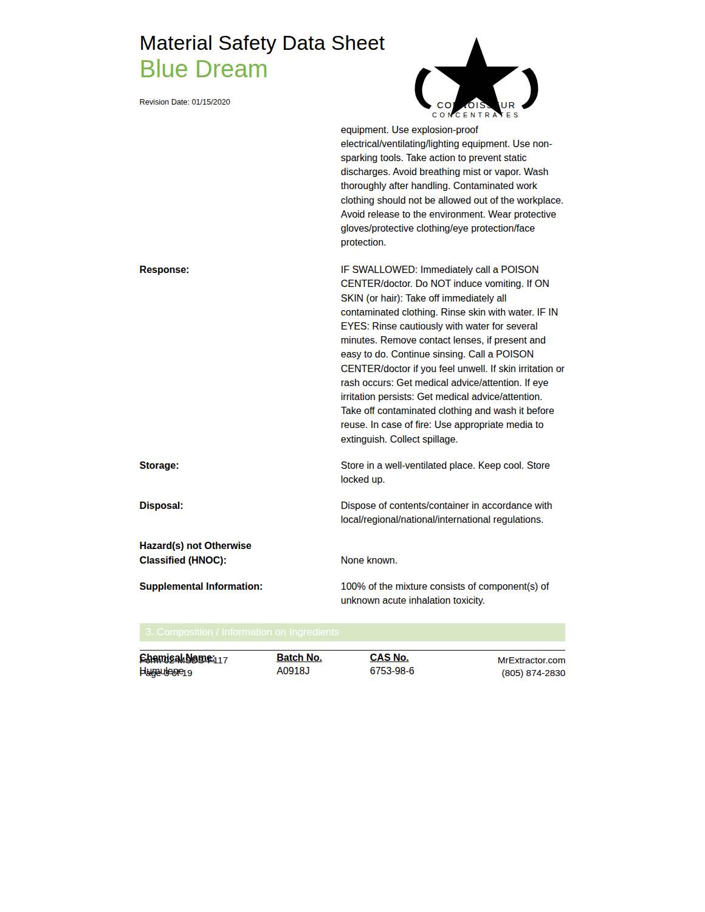Material Safety Data Sheet
Blue Dream
Revision Date: 01/15/2020
equipment. Use explosion-proof electrical/ventilating/lighting equipment. Use non-sparking tools. Take action to prevent static discharges. Avoid breathing mist or vapor. Wash thoroughly after handling. Contaminated work clothing should not be allowed out of the workplace. Avoid release to the environment. Wear protective gloves/protective clothing/eye protection/face protection.
Response:
IF SWALLOWED: Immediately call a POISON CENTER/doctor. Do NOT induce vomiting. If ON SKIN (or hair): Take off immediately all contaminated clothing. Rinse skin with water. IF IN EYES: Rinse cautiously with water for several minutes. Remove contact lenses, if present and easy to do. Continue sinsing. Call a POISON CENTER/doctor if you feel unwell. If skin irritation or rash occurs: Get medical advice/attention. If eye irritation persists: Get medical advice/attention. Take off contaminated clothing and wash it before reuse. In case of fire: Use appropriate media to extinguish. Collect spillage.
Storage:
Store in a well-ventilated place. Keep cool. Store locked up.
Disposal:
Dispose of contents/container in accordance with local/regional/national/international regulations.
Hazard(s) not Otherwise
Classified (HNOC):
None known.
Supplemental Information:
100% of the mixture consists of component(s) of unknown acute inhalation toxicity.
3. Composition / Information on Ingredients
| Chemical Name: | Batch No. | CAS No. |
| --- | --- | --- |
| Humulene | A0918J | 6753-98-6 |
Form 02-MSDS-F117
Page 3 of 19
MrExtractor.com
(805) 874-2830